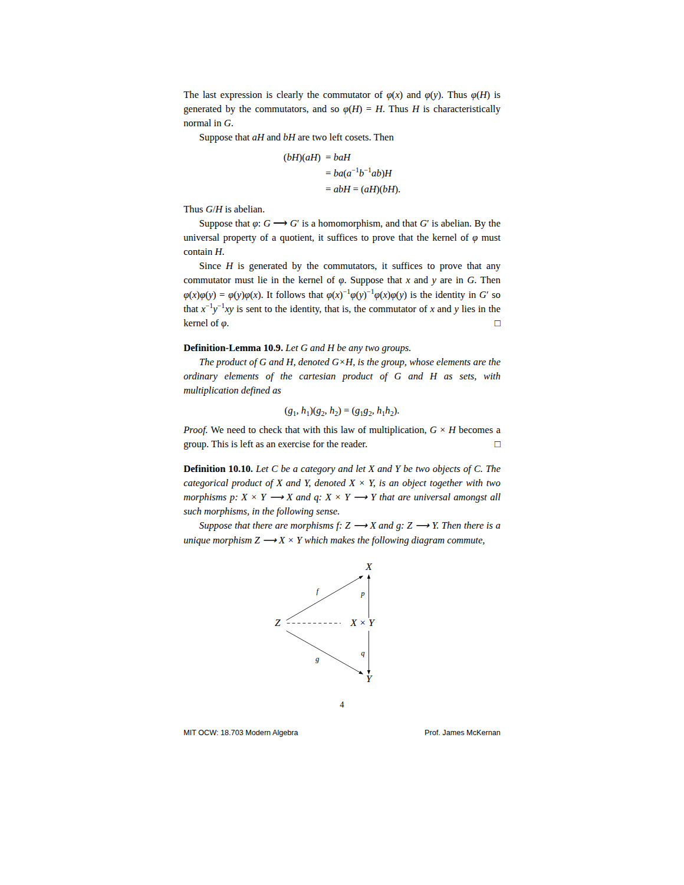The last expression is clearly the commutator of φ(x) and φ(y). Thus φ(H) is generated by the commutators, and so φ(H) = H. Thus H is characteristically normal in G.
Suppose that aH and bH are two left cosets. Then
| ( bH )( aH ) | = baH |
| | = ba ( a −1 b −1 ab ) H |
| | = abH = ( aH )( bH ). |
Thus G/H is abelian.
Suppose that φ: G ⟶ G′ is a homomorphism, and that G′ is abelian. By the universal property of a quotient, it suffices to prove that the kernel of φ must contain H.
Since H is generated by the commutators, it suffices to prove that any commutator must lie in the kernel of φ. Suppose that x and y are in G. Then φ(x)φ(y) = φ(y)φ(x). It follows that φ(x)−1φ(y)−1φ(x)φ(y) is the identity in G′ so that x−1y−1xy is sent to the identity, that is, the commutator of x and y lies in the kernel of φ. □
Definition-Lemma 10.9. Let G and H be any two groups.
The product of G and H, denoted G×H, is the group, whose elements are the ordinary elements of the cartesian product of G and H as sets, with multiplication defined as
(g1, h1)(g2, h2) = (g1g2, h1h2).
Proof. We need to check that with this law of multiplication, G × H becomes a group. This is left as an exercise for the reader. □
Definition 10.10. Let C be a category and let X and Y be two objects of C. The categorical product of X and Y, denoted X × Y, is an object together with two morphisms p: X × Y ⟶ X and q: X × Y ⟶ Y that are universal amongst all such morphisms, in the following sense.
Suppose that there are morphisms f: Z ⟶ X and g: Z ⟶ Y. Then there is a unique morphism Z ⟶ X × Y which makes the following diagram commute,
X Z X × Y Y f g p q
4
MIT OCW: 18.703 Modern Algebra Prof. James McKernan